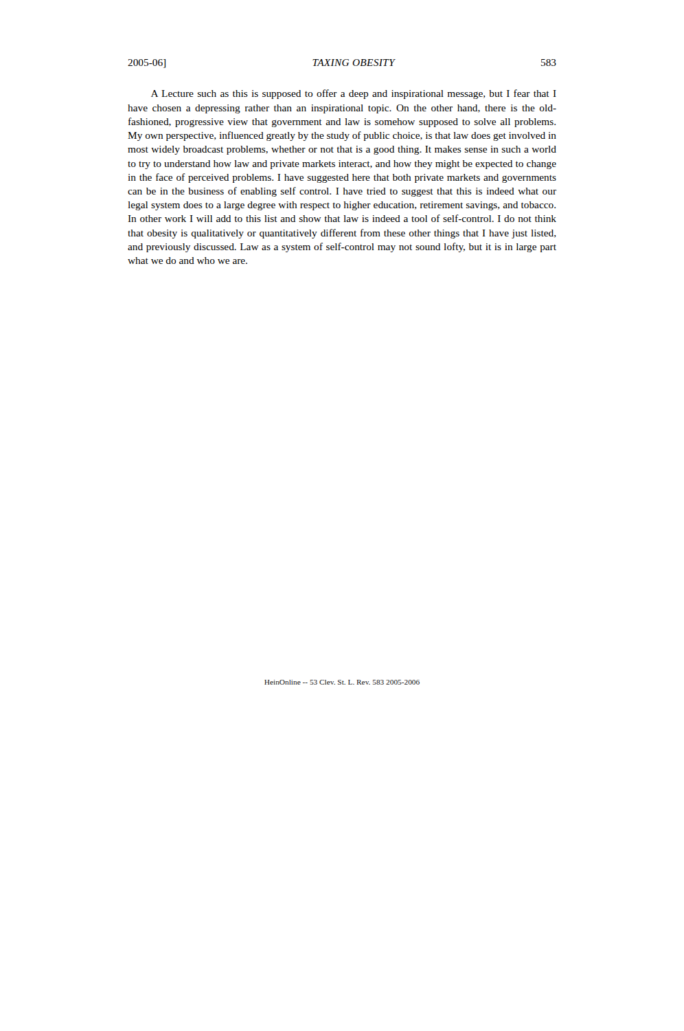2005-06] TAXING OBESITY 583
A Lecture such as this is supposed to offer a deep and inspirational message, but I fear that I have chosen a depressing rather than an inspirational topic. On the other hand, there is the old-fashioned, progressive view that government and law is somehow supposed to solve all problems. My own perspective, influenced greatly by the study of public choice, is that law does get involved in most widely broadcast problems, whether or not that is a good thing. It makes sense in such a world to try to understand how law and private markets interact, and how they might be expected to change in the face of perceived problems. I have suggested here that both private markets and governments can be in the business of enabling self control. I have tried to suggest that this is indeed what our legal system does to a large degree with respect to higher education, retirement savings, and tobacco. In other work I will add to this list and show that law is indeed a tool of self-control. I do not think that obesity is qualitatively or quantitatively different from these other things that I have just listed, and previously discussed. Law as a system of self-control may not sound lofty, but it is in large part what we do and who we are.
HeinOnline -- 53 Clev. St. L. Rev. 583 2005-2006